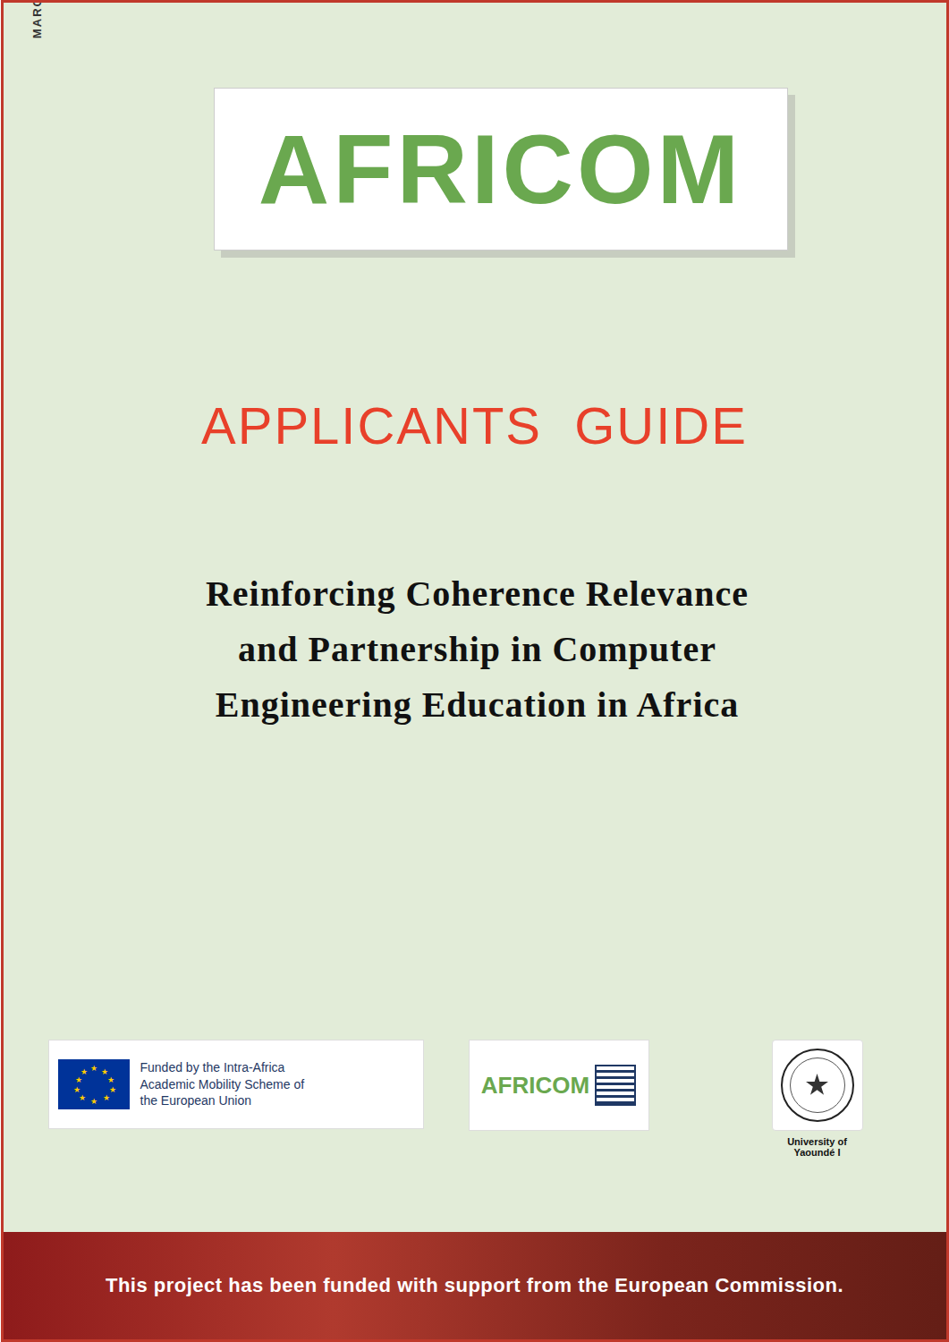MARCH, 2020
AFRICOM
APPLICANTS GUIDE
Reinforcing Coherence Relevance
and Partnership in Computer
Engineering Education in Africa
★ ★ ★ ★ ★ ★ ★ ★ ★ ★
Funded by the Intra-Africa
Academic Mobility Scheme of
the European Union
AFRICOM
University of Yaoundé I
This project has been funded with support from the European Commission.